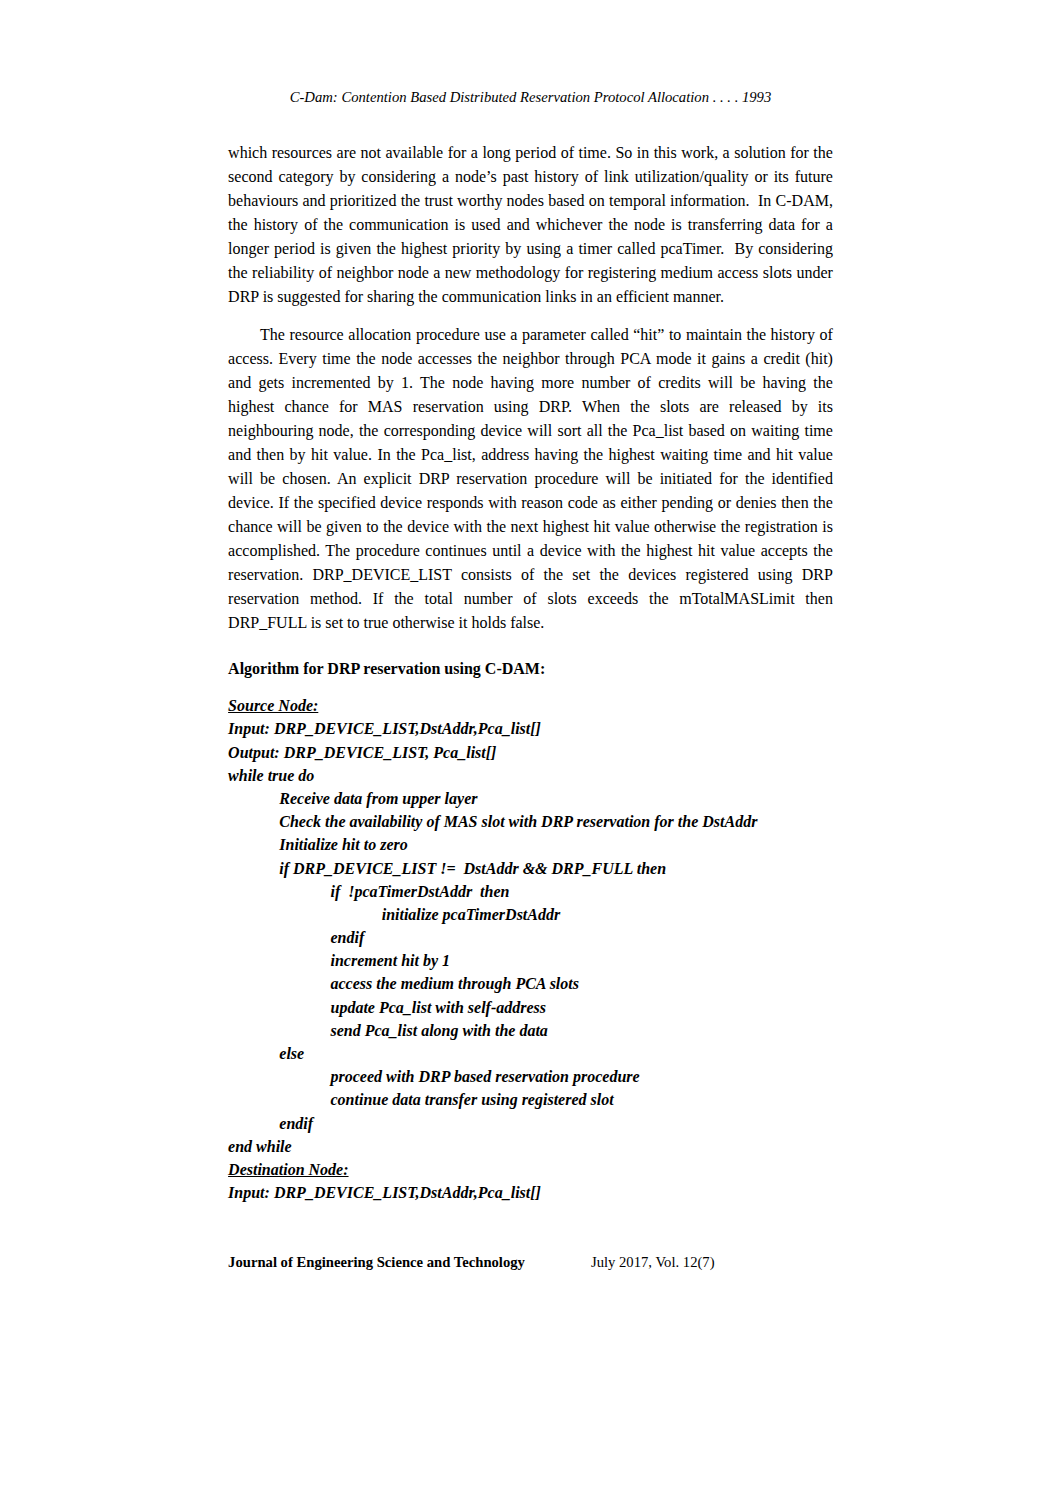C-Dam: Contention Based Distributed Reservation Protocol Allocation . . . . 1993
which resources are not available for a long period of time. So in this work, a solution for the second category by considering a node’s past history of link utilization/quality or its future behaviours and prioritized the trust worthy nodes based on temporal information. In C-DAM, the history of the communication is used and whichever the node is transferring data for a longer period is given the highest priority by using a timer called pcaTimer. By considering the reliability of neighbor node a new methodology for registering medium access slots under DRP is suggested for sharing the communication links in an efficient manner.
The resource allocation procedure use a parameter called “hit” to maintain the history of access. Every time the node accesses the neighbor through PCA mode it gains a credit (hit) and gets incremented by 1. The node having more number of credits will be having the highest chance for MAS reservation using DRP. When the slots are released by its neighbouring node, the corresponding device will sort all the Pca_list based on waiting time and then by hit value. In the Pca_list, address having the highest waiting time and hit value will be chosen. An explicit DRP reservation procedure will be initiated for the identified device. If the specified device responds with reason code as either pending or denies then the chance will be given to the device with the next highest hit value otherwise the registration is accomplished. The procedure continues until a device with the highest hit value accepts the reservation. DRP_DEVICE_LIST consists of the set the devices registered using DRP reservation method. If the total number of slots exceeds the mTotalMASLimit then DRP_FULL is set to true otherwise it holds false.
Algorithm for DRP reservation using C-DAM:
Source Node:
Input: DRP_DEVICE_LIST,DstAddr,Pca_list[]
Output: DRP_DEVICE_LIST, Pca_list[]
while true do
Receive data from upper layer
Check the availability of MAS slot with DRP reservation for the DstAddr
Initialize hit to zero
if DRP_DEVICE_LIST != DstAddr && DRP_FULL then
if !pcaTimerDstAddr then
initialize pcaTimerDstAddr
endif
increment hit by 1
access the medium through PCA slots
update Pca_list with self-address
send Pca_list along with the data
else
proceed with DRP based reservation procedure
continue data transfer using registered slot
endif
end while
Destination Node:
Input: DRP_DEVICE_LIST,DstAddr,Pca_list[]
Journal of Engineering Science and Technology July 2017, Vol. 12(7)